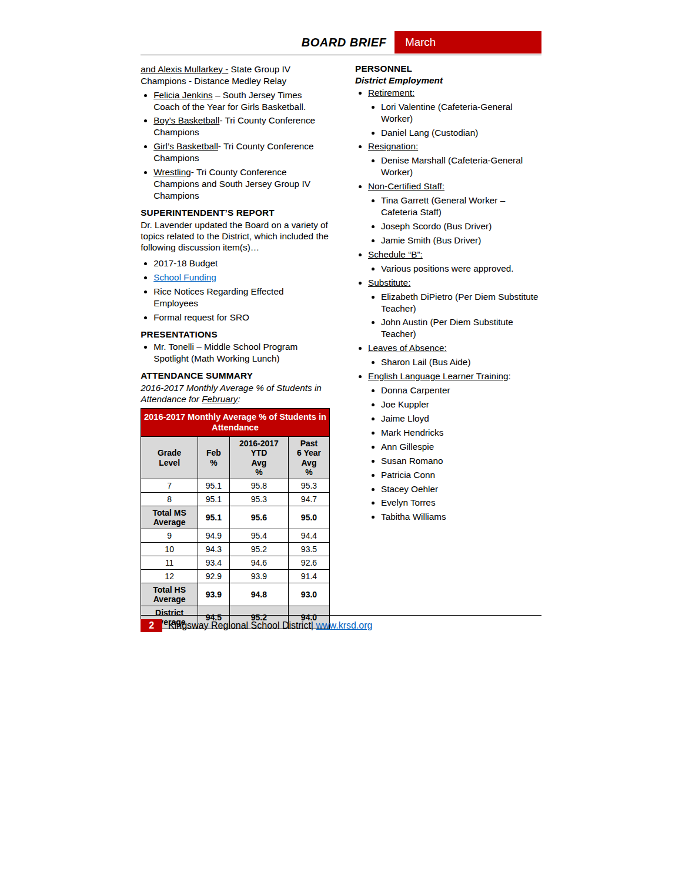BOARD BRIEF
March
and Alexis Mullarkey - State Group IV Champions - Distance Medley Relay
Felicia Jenkins – South Jersey Times Coach of the Year for Girls Basketball.
Boy’s Basketball- Tri County Conference Champions
Girl’s Basketball- Tri County Conference Champions
Wrestling- Tri County Conference Champions and South Jersey Group IV Champions
SUPERINTENDENT’S REPORT
Dr. Lavender updated the Board on a variety of topics related to the District, which included the following discussion item(s)…
2017-18 Budget
School Funding
Rice Notices Regarding Effected Employees
Formal request for SRO
PRESENTATIONS
Mr. Tonelli – Middle School Program Spotlight (Math Working Lunch)
ATTENDANCE SUMMARY
2016-2017 Monthly Average % of Students in Attendance for February:
| 2016-2017 Monthly Average % of Students in Attendance |
| --- |
| Grade Level | Feb % | 2016-2017 YTD Avg % | Past 6 Year Avg % |
| 7 | 95.1 | 95.8 | 95.3 |
| 8 | 95.1 | 95.3 | 94.7 |
| Total MS Average | 95.1 | 95.6 | 95.0 |
| 9 | 94.9 | 95.4 | 94.4 |
| 10 | 94.3 | 95.2 | 93.5 |
| 11 | 93.4 | 94.6 | 92.6 |
| 12 | 92.9 | 93.9 | 91.4 |
| Total HS Average | 93.9 | 94.8 | 93.0 |
| District Average | 94.5 | 95.2 | 94.0 |
PERSONNEL
District Employment
Retirement:
Lori Valentine (Cafeteria-General Worker)
Daniel Lang (Custodian)
Resignation:
Denise Marshall (Cafeteria-General Worker)
Non-Certified Staff:
Tina Garrett (General Worker – Cafeteria Staff)
Joseph Scordo (Bus Driver)
Jamie Smith (Bus Driver)
Schedule “B”:
Various positions were approved.
Substitute:
Elizabeth DiPietro (Per Diem Substitute Teacher)
John Austin (Per Diem Substitute Teacher)
Leaves of Absence:
Sharon Lail (Bus Aide)
English Language Learner Training:
Donna Carpenter
Joe Kuppler
Jaime Lloyd
Mark Hendricks
Ann Gillespie
Susan Romano
Patricia Conn
Stacey Oehler
Evelyn Torres
Tabitha Williams
2 Kingsway Regional School District| www.krsd.org